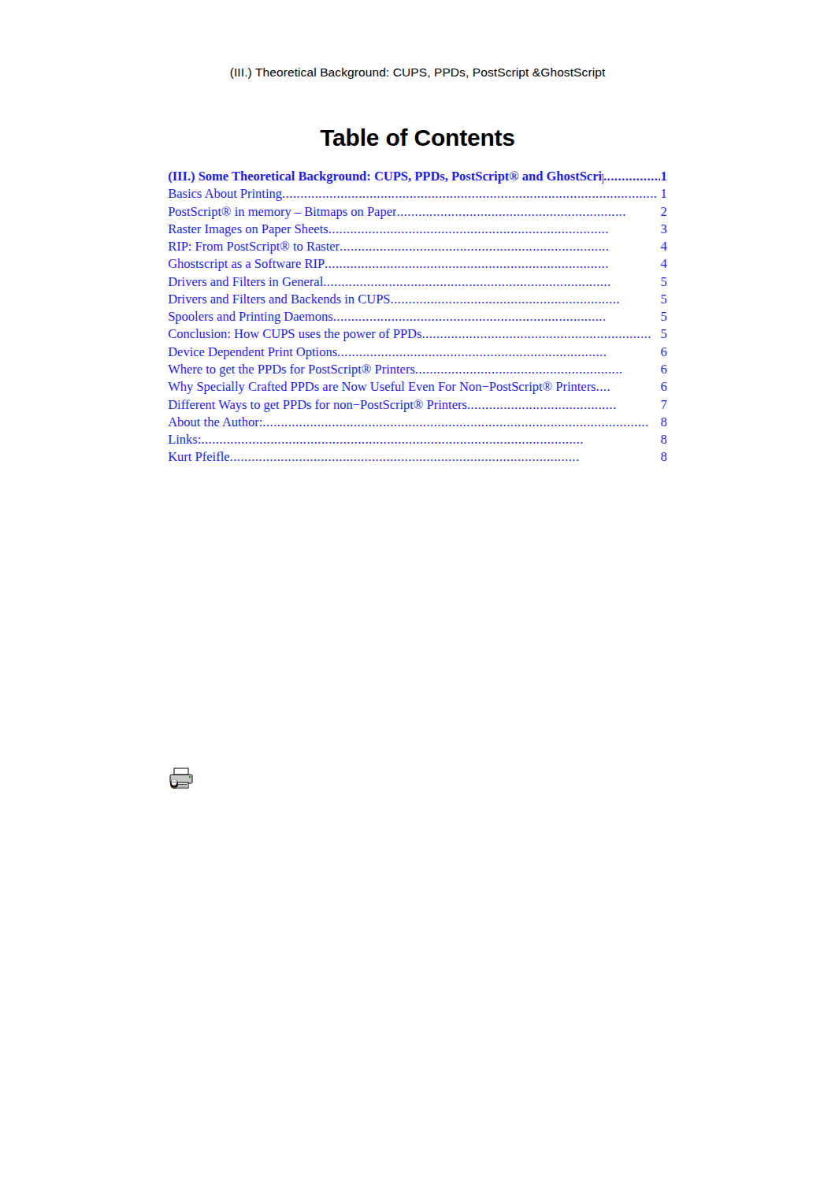(III.) Theoretical Background: CUPS, PPDs, PostScript &GhostScript
Table of Contents
(III.) Some Theoretical Background: CUPS, PPDs, PostScript® and GhostScript ................ 1
Basics About Printing ....................................................................................................... 1
PostScript® in memory – Bitmaps on Paper ............................................................... 2
Raster Images on Paper Sheets ............................................................................. 3
RIP: From PostScript® to Raster .......................................................................... 4
Ghostscript as a Software RIP .............................................................................. 4
Drivers and Filters in General ............................................................................... 5
Drivers and Filters and Backends in CUPS ............................................................... 5
Spoolers and Printing Daemons ........................................................................... 5
Conclusion: How CUPS uses the power of PPDs ............................................................... 5
Device Dependent Print Options .......................................................................... 6
Where to get the PPDs for PostScript® Printers ......................................................... 6
Why Specially Crafted PPDs are Now Useful Even For Non−PostScript® Printers .... 6
Different Ways to get PPDs for non−PostScript® Printers ......................................... 7
About the Author: .......................................................................................................... 8
Links: ......................................................................................................... 8
Kurt Pfeifle ................................................................................................ 8